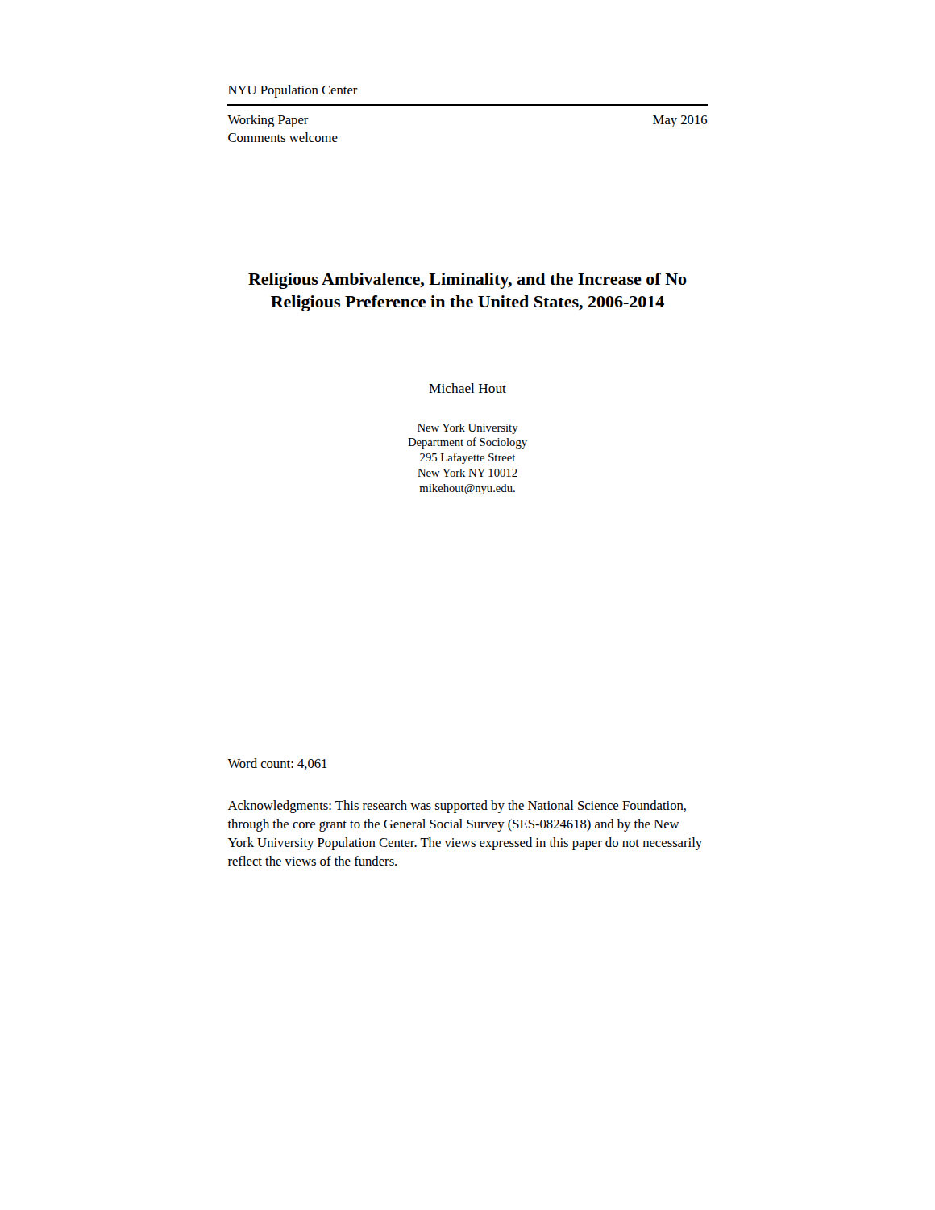NYU Population Center
Working Paper
Comments welcome
May 2016
Religious Ambivalence, Liminality, and the Increase of No Religious Preference in the United States, 2006-2014
Michael Hout
New York University
Department of Sociology
295 Lafayette Street
New York NY 10012
mikehout@nyu.edu.
Word count: 4,061
Acknowledgments: This research was supported by the National Science Foundation, through the core grant to the General Social Survey (SES-0824618) and by the New York University Population Center. The views expressed in this paper do not necessarily reflect the views of the funders.